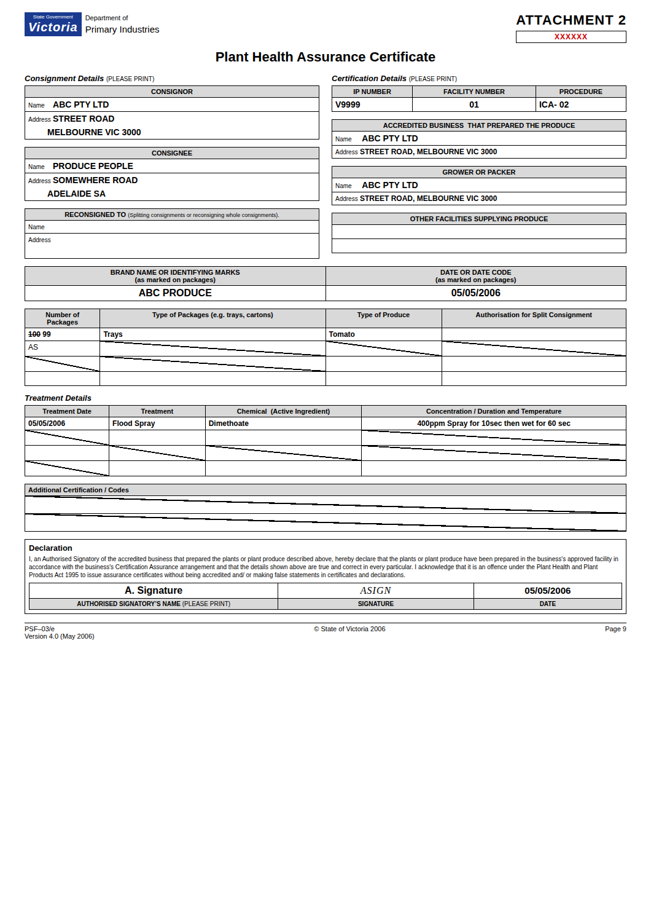State Government Victoria
Department of
Primary Industries
ATTACHMENT 2
XXXXXX
Plant Health Assurance Certificate
Consignment Details (PLEASE PRINT)
| CONSIGNOR |
| Name ABC PTY LTD |
| Address STREET ROAD |
| MELBOURNE VIC 3000 |
| CONSIGNEE |
| Name PRODUCE PEOPLE |
| Address SOMEWHERE ROAD |
| ADELAIDE SA |
| RECONSIGNED TO (Splitting consignments or reconsigning whole consignments). |
| Name |
| Address |
Certification Details (PLEASE PRINT)
| IP NUMBER | FACILITY NUMBER | PROCEDURE |
| --- | --- | --- |
| V9999 | 01 | ICA- 02 |
| ACCREDITED BUSINESS THAT PREPARED THE PRODUCE |
| Name ABC PTY LTD |
| Address STREET ROAD, MELBOURNE VIC 3000 |
| GROWER OR PACKER |
| Name ABC PTY LTD |
| Address STREET ROAD, MELBOURNE VIC 3000 |
| OTHER FACILITIES SUPPLYING PRODUCE |
| BRAND NAME OR IDENTIFYING MARKS (as marked on packages) | DATE OR DATE CODE (as marked on packages) |
| --- | --- |
| ABC PRODUCE | 05/05/2006 |
| Number of Packages | Type of Packages (e.g. trays, cartons) | Type of Produce | Authorisation for Split Consignment |
| --- | --- | --- | --- |
| 100 99 | Trays | Tomato | |
| AS | | | |
Treatment Details
| Treatment Date | Treatment | Chemical (Active Ingredient) | Concentration / Duration and Temperature |
| --- | --- | --- | --- |
| 05/05/2006 | Flood Spray | Dimethoate | 400ppm Spray for 10sec then wet for 60 sec |
| Additional Certification / Codes |
Declaration
I, an Authorised Signatory of the accredited business that prepared the plants or plant produce described above, hereby declare that the plants or plant produce have been prepared in the business's approved facility in accordance with the business's Certification Assurance arrangement and that the details shown above are true and correct in every particular. I acknowledge that it is an offence under the Plant Health and Plant Products Act 1995 to issue assurance certificates without being accredited and/ or making false statements in certificates and declarations.
| A. Signature | ASIGN | 05/05/2006 |
| AUTHORISED SIGNATORY’S NAME (PLEASE PRINT) | SIGNATURE | DATE |
PSF–03/e
Version 4.0 (May 2006)
© State of Victoria 2006
Page 9